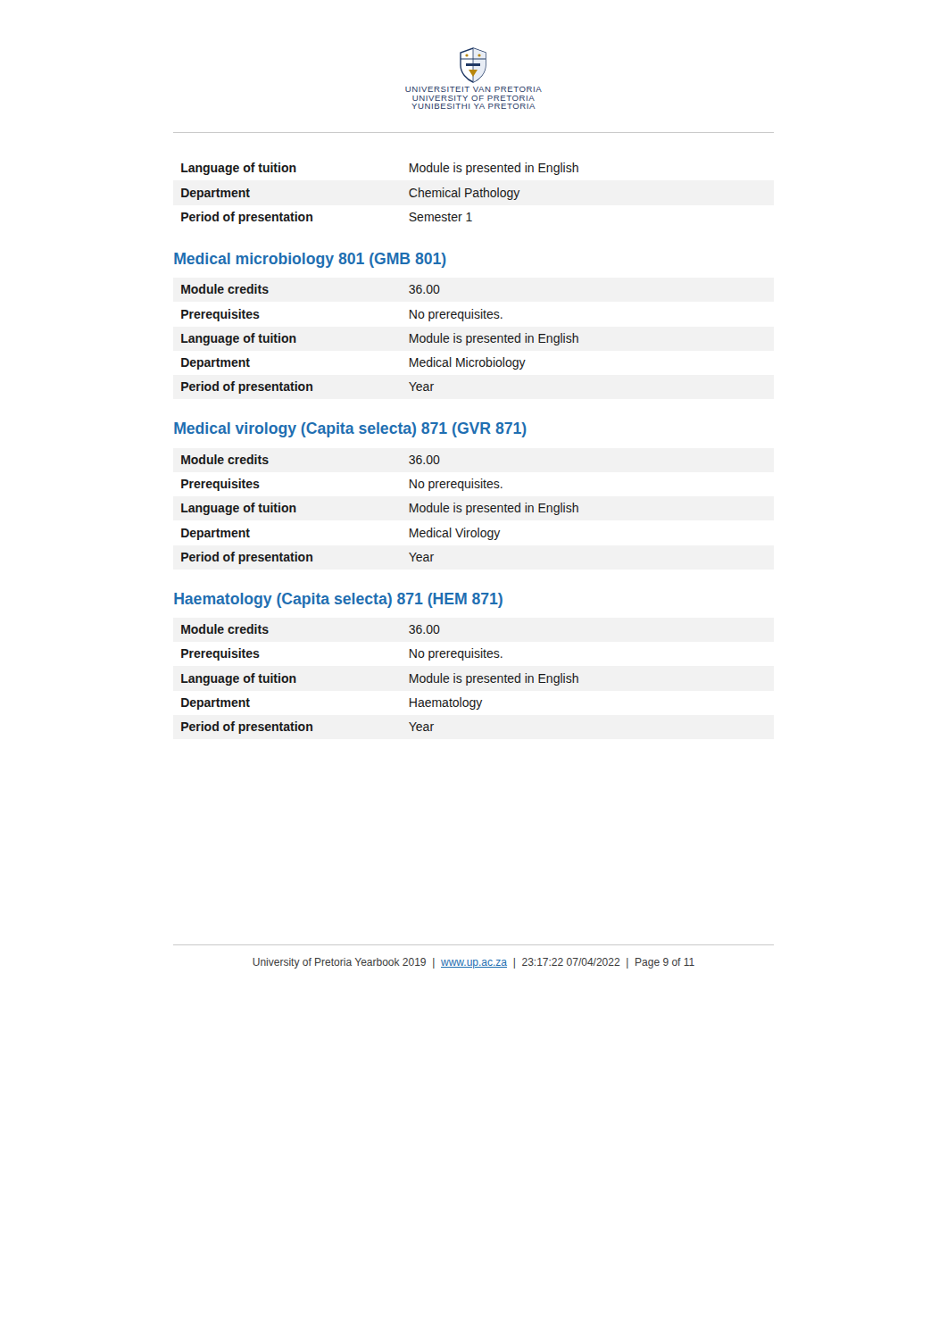UNIVERSITEIT VAN PRETORIA
UNIVERSITY OF PRETORIA
YUNIBESITHI YA PRETORIA
| Language of tuition | Module is presented in English |
| Department | Chemical Pathology |
| Period of presentation | Semester 1 |
Medical microbiology 801 (GMB 801)
| Module credits | 36.00 |
| Prerequisites | No prerequisites. |
| Language of tuition | Module is presented in English |
| Department | Medical Microbiology |
| Period of presentation | Year |
Medical virology (Capita selecta) 871 (GVR 871)
| Module credits | 36.00 |
| Prerequisites | No prerequisites. |
| Language of tuition | Module is presented in English |
| Department | Medical Virology |
| Period of presentation | Year |
Haematology (Capita selecta) 871 (HEM 871)
| Module credits | 36.00 |
| Prerequisites | No prerequisites. |
| Language of tuition | Module is presented in English |
| Department | Haematology |
| Period of presentation | Year |
University of Pretoria Yearbook 2019 | www.up.ac.za | 23:17:22 07/04/2022 | Page 9 of 11